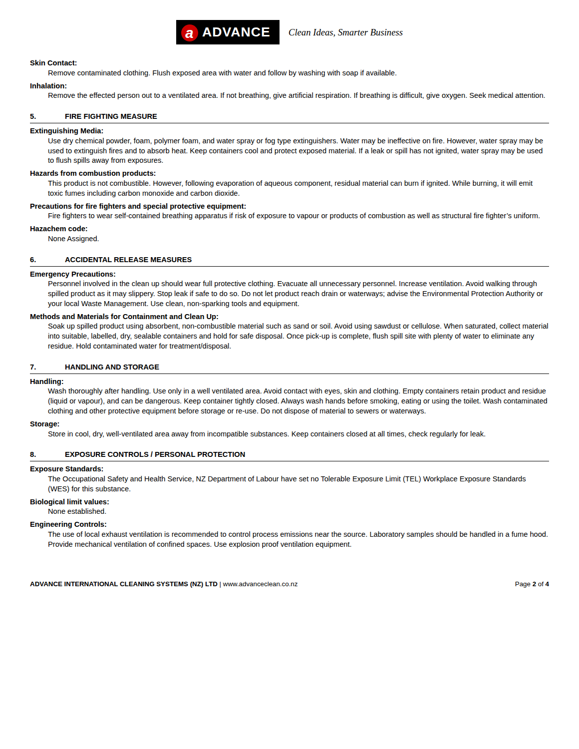a ADVANCE Clean Ideas, Smarter Business
Skin Contact:
Remove contaminated clothing. Flush exposed area with water and follow by washing with soap if available.
Inhalation:
Remove the effected person out to a ventilated area. If not breathing, give artificial respiration. If breathing is difficult, give oxygen. Seek medical attention.
5. FIRE FIGHTING MEASURE
Extinguishing Media:
Use dry chemical powder, foam, polymer foam, and water spray or fog type extinguishers. Water may be ineffective on fire. However, water spray may be used to extinguish fires and to absorb heat. Keep containers cool and protect exposed material. If a leak or spill has not ignited, water spray may be used to flush spills away from exposures.
Hazards from combustion products:
This product is not combustible. However, following evaporation of aqueous component, residual material can burn if ignited. While burning, it will emit toxic fumes including carbon monoxide and carbon dioxide.
Precautions for fire fighters and special protective equipment:
Fire fighters to wear self-contained breathing apparatus if risk of exposure to vapour or products of combustion as well as structural fire fighter’s uniform.
Hazachem code:
None Assigned.
6. ACCIDENTAL RELEASE MEASURES
Emergency Precautions:
Personnel involved in the clean up should wear full protective clothing. Evacuate all unnecessary personnel. Increase ventilation. Avoid walking through spilled product as it may slippery. Stop leak if safe to do so. Do not let product reach drain or waterways; advise the Environmental Protection Authority or your local Waste Management. Use clean, non-sparking tools and equipment.
Methods and Materials for Containment and Clean Up:
Soak up spilled product using absorbent, non-combustible material such as sand or soil. Avoid using sawdust or cellulose. When saturated, collect material into suitable, labelled, dry, sealable containers and hold for safe disposal. Once pick-up is complete, flush spill site with plenty of water to eliminate any residue. Hold contaminated water for treatment/disposal.
7. HANDLING AND STORAGE
Handling:
Wash thoroughly after handling. Use only in a well ventilated area. Avoid contact with eyes, skin and clothing. Empty containers retain product and residue (liquid or vapour), and can be dangerous. Keep container tightly closed. Always wash hands before smoking, eating or using the toilet. Wash contaminated clothing and other protective equipment before storage or re-use. Do not dispose of material to sewers or waterways.
Storage:
Store in cool, dry, well-ventilated area away from incompatible substances. Keep containers closed at all times, check regularly for leak.
8. EXPOSURE CONTROLS / PERSONAL PROTECTION
Exposure Standards:
The Occupational Safety and Health Service, NZ Department of Labour have set no Tolerable Exposure Limit (TEL) Workplace Exposure Standards (WES) for this substance.
Biological limit values:
None established.
Engineering Controls:
The use of local exhaust ventilation is recommended to control process emissions near the source. Laboratory samples should be handled in a fume hood. Provide mechanical ventilation of confined spaces. Use explosion proof ventilation equipment.
ADVANCE INTERNATIONAL CLEANING SYSTEMS (NZ) LTD | www.advanceclean.co.nz
Page 2 of 4